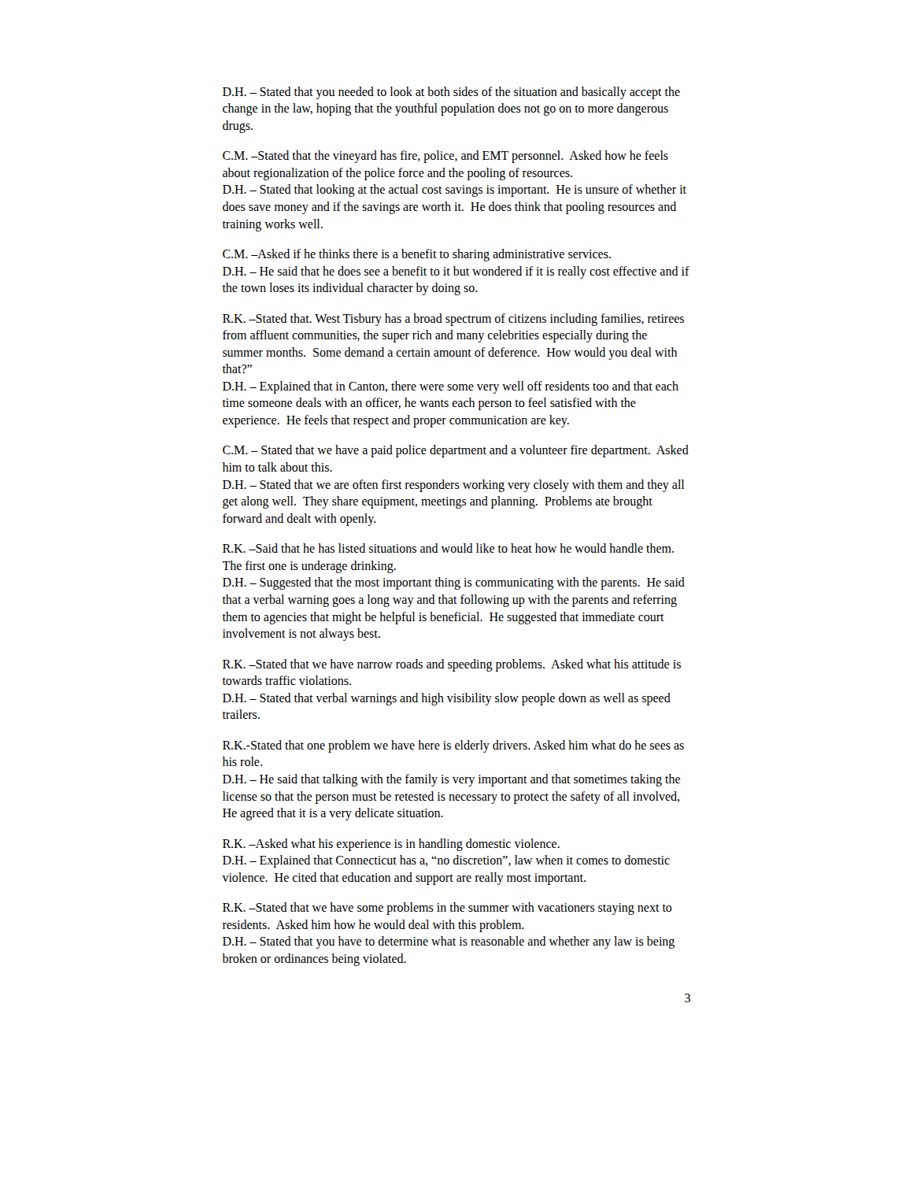D.H. – Stated that you needed to look at both sides of the situation and basically accept the change in the law, hoping that the youthful population does not go on to more dangerous drugs.
C.M. –Stated that the vineyard has fire, police, and EMT personnel. Asked how he feels about regionalization of the police force and the pooling of resources.
D.H. – Stated that looking at the actual cost savings is important. He is unsure of whether it does save money and if the savings are worth it. He does think that pooling resources and training works well.
C.M. –Asked if he thinks there is a benefit to sharing administrative services.
D.H. – He said that he does see a benefit to it but wondered if it is really cost effective and if the town loses its individual character by doing so.
R.K. –Stated that. West Tisbury has a broad spectrum of citizens including families, retirees from affluent communities, the super rich and many celebrities especially during the summer months. Some demand a certain amount of deference. How would you deal with that?”
D.H. – Explained that in Canton, there were some very well off residents too and that each time someone deals with an officer, he wants each person to feel satisfied with the experience. He feels that respect and proper communication are key.
C.M. – Stated that we have a paid police department and a volunteer fire department. Asked him to talk about this.
D.H. – Stated that we are often first responders working very closely with them and they all get along well. They share equipment, meetings and planning. Problems ate brought forward and dealt with openly.
R.K. –Said that he has listed situations and would like to heat how he would handle them. The first one is underage drinking.
D.H. – Suggested that the most important thing is communicating with the parents. He said that a verbal warning goes a long way and that following up with the parents and referring them to agencies that might be helpful is beneficial. He suggested that immediate court involvement is not always best.
R.K. –Stated that we have narrow roads and speeding problems. Asked what his attitude is towards traffic violations.
D.H. – Stated that verbal warnings and high visibility slow people down as well as speed trailers.
R.K.-Stated that one problem we have here is elderly drivers. Asked him what do he sees as his role.
D.H. – He said that talking with the family is very important and that sometimes taking the license so that the person must be retested is necessary to protect the safety of all involved, He agreed that it is a very delicate situation.
R.K. –Asked what his experience is in handling domestic violence.
D.H. – Explained that Connecticut has a, “no discretion”, law when it comes to domestic violence. He cited that education and support are really most important.
R.K. –Stated that we have some problems in the summer with vacationers staying next to residents. Asked him how he would deal with this problem.
D.H. – Stated that you have to determine what is reasonable and whether any law is being broken or ordinances being violated.
3